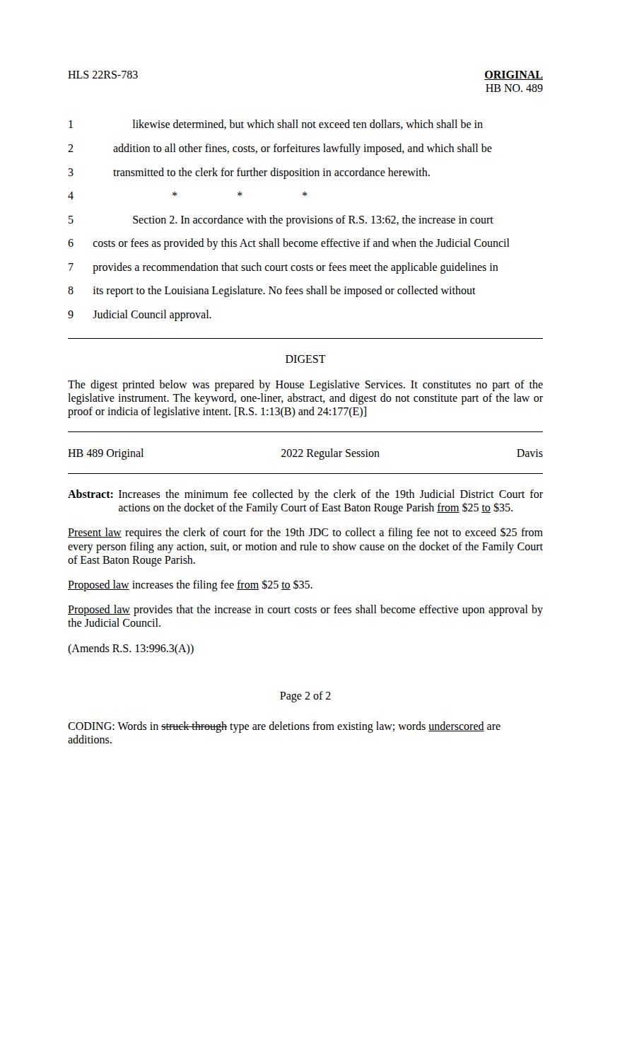HLS 22RS-783
ORIGINAL
HB NO. 489
1
likewise determined, but which shall not exceed ten dollars, which shall be in
2
addition to all other fines, costs, or forfeitures lawfully imposed, and which shall be
3
transmitted to the clerk for further disposition in accordance herewith.
4
* * *
5
Section 2. In accordance with the provisions of R.S. 13:62, the increase in court
6
costs or fees as provided by this Act shall become effective if and when the Judicial Council
7
provides a recommendation that such court costs or fees meet the applicable guidelines in
8
its report to the Louisiana Legislature. No fees shall be imposed or collected without
9
Judicial Council approval.
DIGEST
The digest printed below was prepared by House Legislative Services. It constitutes no part of the legislative instrument. The keyword, one-liner, abstract, and digest do not constitute part of the law or proof or indicia of legislative intent. [R.S. 1:13(B) and 24:177(E)]
HB 489 Original 2022 Regular Session Davis
Abstract:
Increases the minimum fee collected by the clerk of the 19th Judicial District Court for actions on the docket of the Family Court of East Baton Rouge Parish from $25 to $35.
Present law requires the clerk of court for the 19th JDC to collect a filing fee not to exceed $25 from every person filing any action, suit, or motion and rule to show cause on the docket of the Family Court of East Baton Rouge Parish.
Proposed law increases the filing fee from $25 to $35.
Proposed law provides that the increase in court costs or fees shall become effective upon approval by the Judicial Council.
(Amends R.S. 13:996.3(A))
Page 2 of 2
CODING: Words in struck through type are deletions from existing law; words underscored are additions.